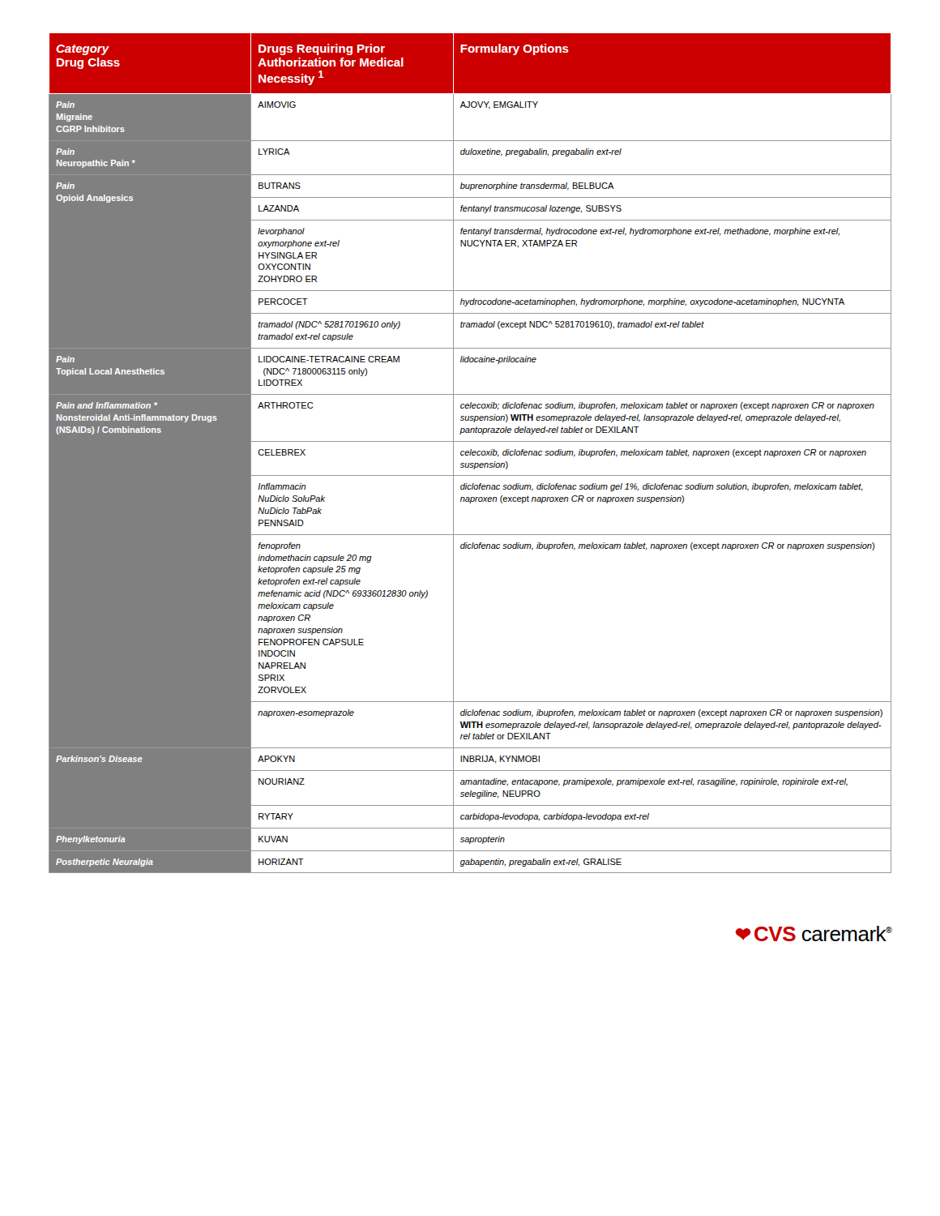| Category Drug Class | Drugs Requiring Prior Authorization for Medical Necessity 1 | Formulary Options |
| --- | --- | --- |
| Pain Migraine CGRP Inhibitors | AIMOVIG | AJOVY, EMGALITY |
| Pain Neuropathic Pain * | LYRICA | duloxetine, pregabalin, pregabalin ext-rel |
| Pain Opioid Analgesics | BUTRANS | buprenorphine transdermal, BELBUCA |
| LAZANDA | fentanyl transmucosal lozenge, SUBSYS |
| levorphanol oxymorphone ext-rel HYSINGLA ER OXYCONTIN ZOHYDRO ER | fentanyl transdermal, hydrocodone ext-rel, hydromorphone ext-rel, methadone, morphine ext-rel, NUCYNTA ER, XTAMPZA ER |
| PERCOCET | hydrocodone-acetaminophen, hydromorphone, morphine, oxycodone-acetaminophen, NUCYNTA |
| tramadol (NDC^ 52817019610 only) tramadol ext-rel capsule | tramadol (except NDC^ 52817019610), tramadol ext-rel tablet |
| Pain Topical Local Anesthetics | LIDOCAINE-TETRACAINE CREAM (NDC^ 71800063115 only) LIDOTREX | lidocaine-prilocaine |
| Pain and Inflammation * Nonsteroidal Anti-inflammatory Drugs (NSAIDs) / Combinations | ARTHROTEC | celecoxib; diclofenac sodium, ibuprofen, meloxicam tablet or naproxen (except naproxen CR or naproxen suspension ) WITH esomeprazole delayed-rel, lansoprazole delayed-rel, omeprazole delayed-rel, pantoprazole delayed-rel tablet or DEXILANT |
| CELEBREX | celecoxib, diclofenac sodium, ibuprofen, meloxicam tablet, naproxen (except naproxen CR or naproxen suspension ) |
| Inflammacin NuDiclo SoluPak NuDiclo TabPak PENNSAID | diclofenac sodium, diclofenac sodium gel 1%, diclofenac sodium solution, ibuprofen, meloxicam tablet, naproxen (except naproxen CR or naproxen suspension ) |
| fenoprofen indomethacin capsule 20 mg ketoprofen capsule 25 mg ketoprofen ext-rel capsule mefenamic acid (NDC^ 69336012830 only) meloxicam capsule naproxen CR naproxen suspension FENOPROFEN CAPSULE INDOCIN NAPRELAN SPRIX ZORVOLEX | diclofenac sodium, ibuprofen, meloxicam tablet, naproxen (except naproxen CR or naproxen suspension ) |
| naproxen-esomeprazole | diclofenac sodium, ibuprofen, meloxicam tablet or naproxen (except naproxen CR or naproxen suspension ) WITH esomeprazole delayed-rel, lansoprazole delayed-rel, omeprazole delayed-rel, pantoprazole delayed-rel tablet or DEXILANT |
| Parkinson's Disease | APOKYN | INBRIJA, KYNMOBI |
| NOURIANZ | amantadine, entacapone, pramipexole, pramipexole ext-rel, rasagiline, ropinirole, ropinirole ext-rel, selegiline, NEUPRO |
| RYTARY | carbidopa-levodopa, carbidopa-levodopa ext-rel |
| Phenylketonuria | KUVAN | sapropterin |
| Postherpetic Neuralgia | HORIZANT | gabapentin, pregabalin ext-rel, GRALISE |
❤CVS caremark®